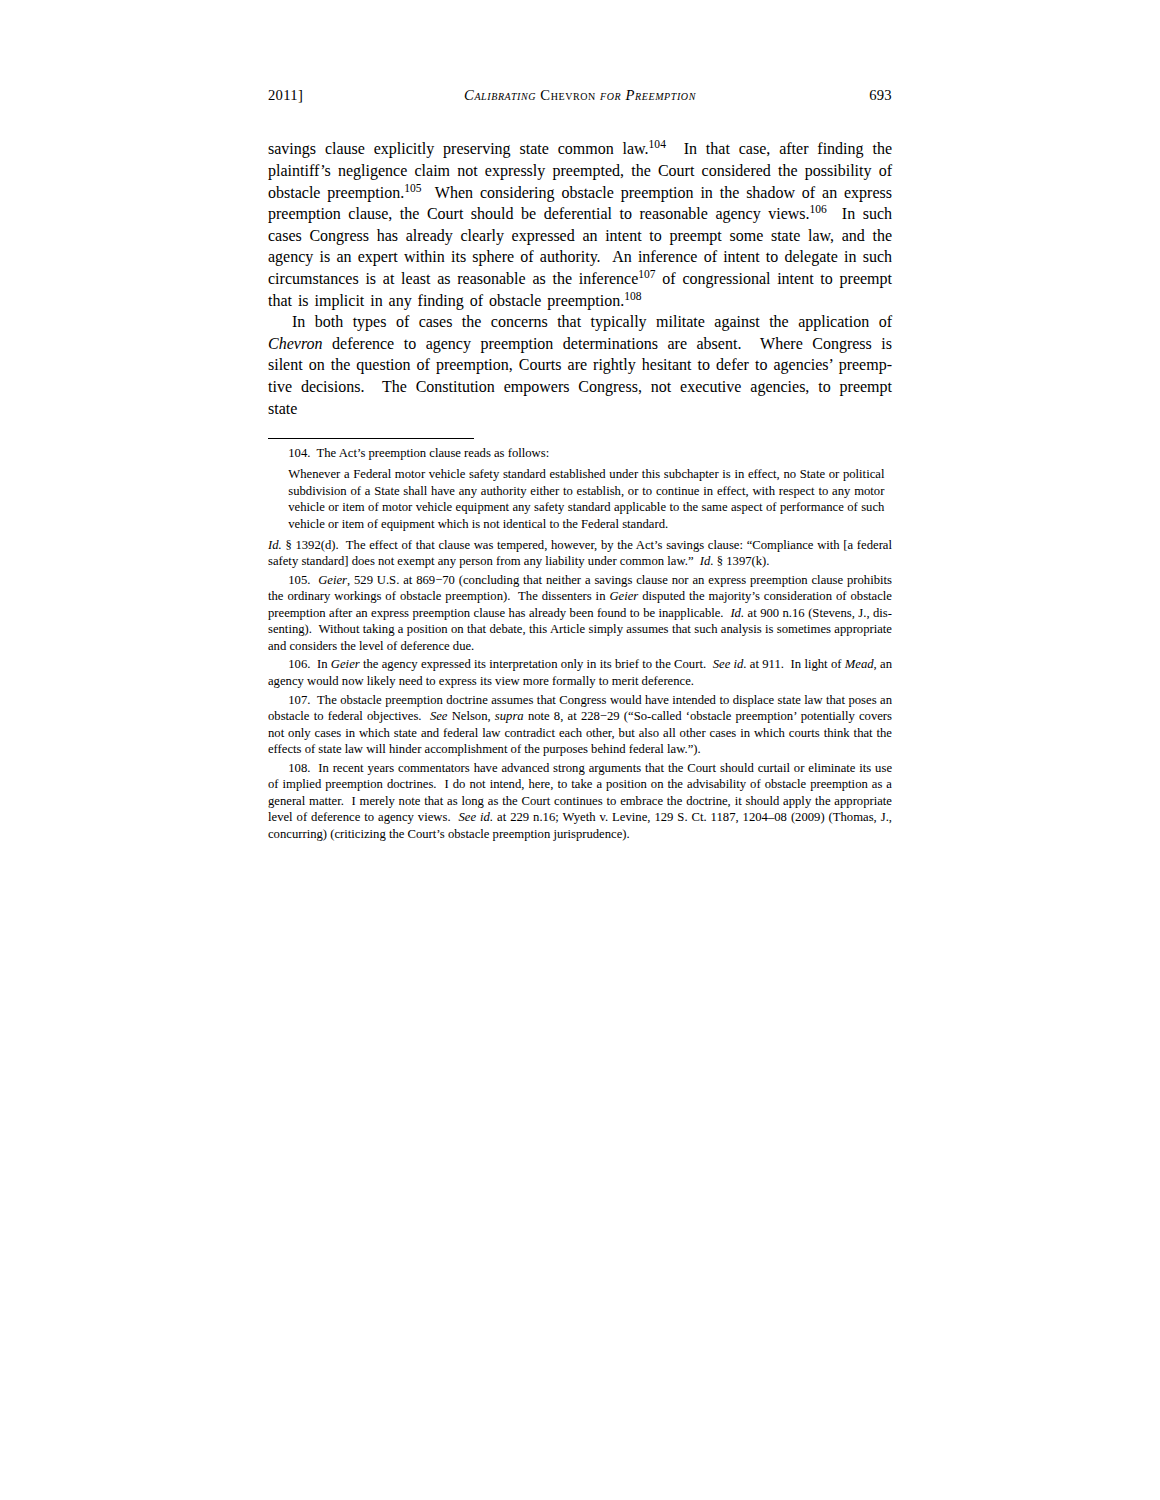2011]
Calibrating Chevron for Preemption
693
savings clause explicitly preserving state common law.104 In that case, after finding the plaintiff’s negligence claim not expressly preempted, the Court considered the possibility of obstacle preemption.105 When considering obstacle preemption in the shadow of an express preemption clause, the Court should be deferential to reasonable agency views.106 In such cases Congress has already clearly expressed an intent to preempt some state law, and the agency is an expert within its sphere of authority. An inference of intent to delegate in such circumstances is at least as reasonable as the inference107 of congressional intent to preempt that is implicit in any finding of obstacle preemption.108
In both types of cases the concerns that typically militate against the application of Chevron deference to agency preemption determinations are absent. Where Congress is silent on the question of preemption, Courts are rightly hesitant to defer to agencies’ preemptive decisions. The Constitution empowers Congress, not executive agencies, to preempt state
104. The Act’s preemption clause reads as follows:
Whenever a Federal motor vehicle safety standard established under this subchapter is in effect, no State or political subdivision of a State shall have any authority either to establish, or to continue in effect, with respect to any motor vehicle or item of motor vehicle equipment any safety standard applicable to the same aspect of performance of such vehicle or item of equipment which is not identical to the Federal standard.
Id. § 1392(d). The effect of that clause was tempered, however, by the Act’s savings clause: “Compliance with [a federal safety standard] does not exempt any person from any liability under common law.” Id. § 1397(k).
105. Geier, 529 U.S. at 869−70 (concluding that neither a savings clause nor an express preemption clause prohibits the ordinary workings of obstacle preemption). The dissenters in Geier disputed the majority’s consideration of obstacle preemption after an express preemption clause has already been found to be inapplicable. Id. at 900 n.16 (Stevens, J., dissenting). Without taking a position on that debate, this Article simply assumes that such analysis is sometimes appropriate and considers the level of deference due.
106. In Geier the agency expressed its interpretation only in its brief to the Court. See id. at 911. In light of Mead, an agency would now likely need to express its view more formally to merit deference.
107. The obstacle preemption doctrine assumes that Congress would have intended to displace state law that poses an obstacle to federal objectives. See Nelson, supra note 8, at 228−29 (“So-called ‘obstacle preemption’ potentially covers not only cases in which state and federal law contradict each other, but also all other cases in which courts think that the effects of state law will hinder accomplishment of the purposes behind federal law.”).
108. In recent years commentators have advanced strong arguments that the Court should curtail or eliminate its use of implied preemption doctrines. I do not intend, here, to take a position on the advisability of obstacle preemption as a general matter. I merely note that as long as the Court continues to embrace the doctrine, it should apply the appropriate level of deference to agency views. See id. at 229 n.16; Wyeth v. Levine, 129 S. Ct. 1187, 1204–08 (2009) (Thomas, J., concurring) (criticizing the Court’s obstacle preemption jurisprudence).